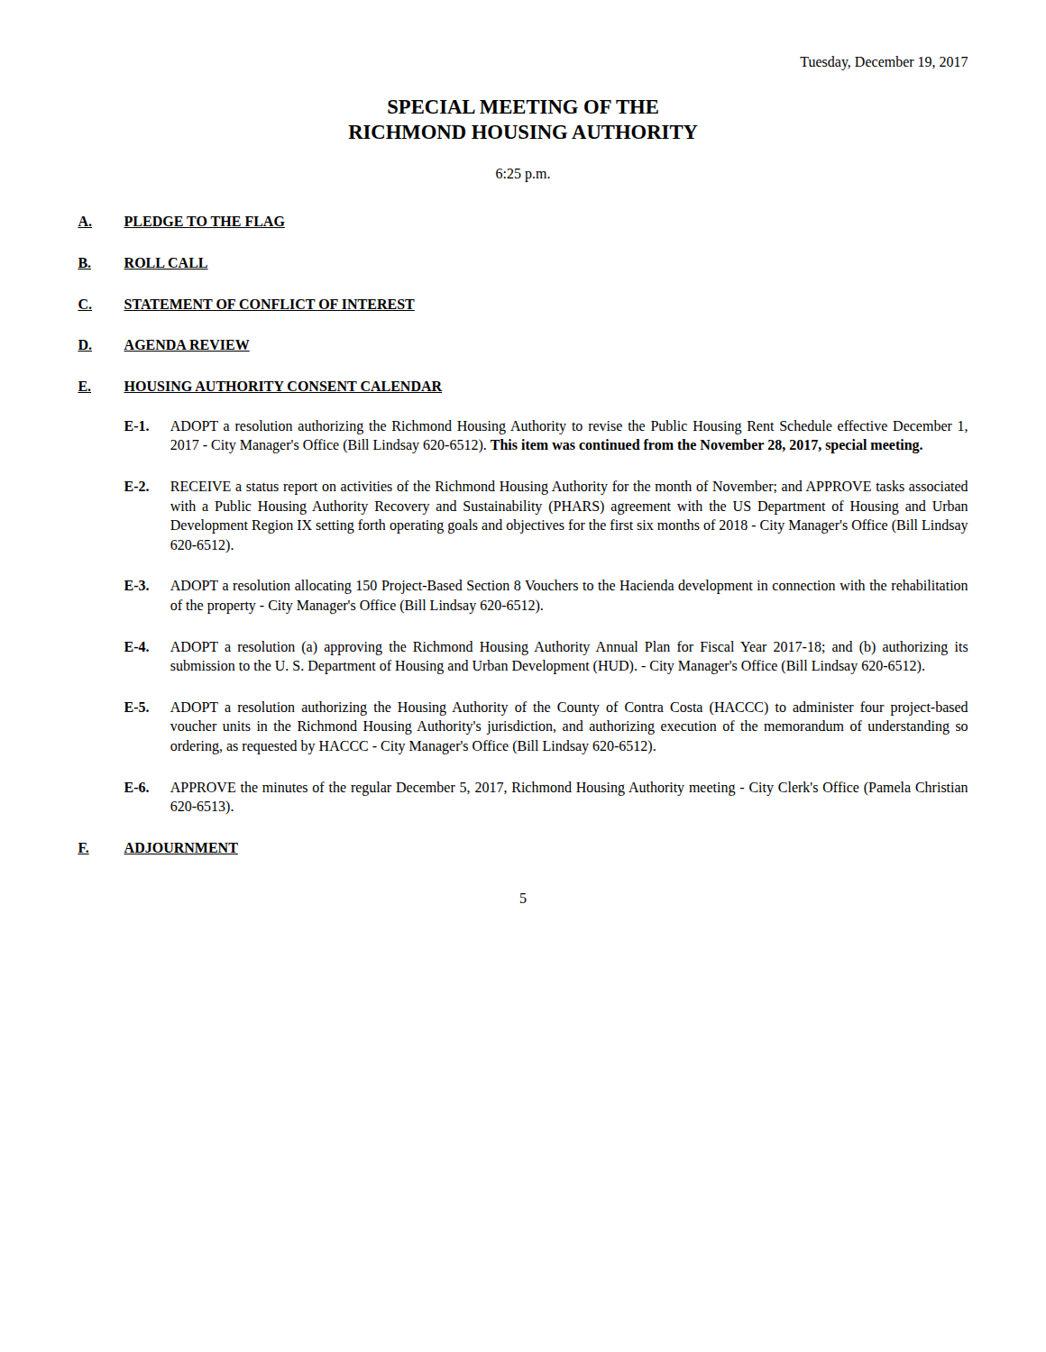Tuesday, December 19, 2017
SPECIAL MEETING OF THE
RICHMOND HOUSING AUTHORITY
6:25 p.m.
A. PLEDGE TO THE FLAG
B. ROLL CALL
C. STATEMENT OF CONFLICT OF INTEREST
D. AGENDA REVIEW
E. HOUSING AUTHORITY CONSENT CALENDAR
E-1. ADOPT a resolution authorizing the Richmond Housing Authority to revise the Public Housing Rent Schedule effective December 1, 2017 - City Manager's Office (Bill Lindsay 620-6512). This item was continued from the November 28, 2017, special meeting.
E-2. RECEIVE a status report on activities of the Richmond Housing Authority for the month of November; and APPROVE tasks associated with a Public Housing Authority Recovery and Sustainability (PHARS) agreement with the US Department of Housing and Urban Development Region IX setting forth operating goals and objectives for the first six months of 2018 - City Manager's Office (Bill Lindsay 620-6512).
E-3. ADOPT a resolution allocating 150 Project-Based Section 8 Vouchers to the Hacienda development in connection with the rehabilitation of the property - City Manager's Office (Bill Lindsay 620-6512).
E-4. ADOPT a resolution (a) approving the Richmond Housing Authority Annual Plan for Fiscal Year 2017-18; and (b) authorizing its submission to the U. S. Department of Housing and Urban Development (HUD). - City Manager's Office (Bill Lindsay 620-6512).
E-5. ADOPT a resolution authorizing the Housing Authority of the County of Contra Costa (HACCC) to administer four project-based voucher units in the Richmond Housing Authority's jurisdiction, and authorizing execution of the memorandum of understanding so ordering, as requested by HACCC - City Manager's Office (Bill Lindsay 620-6512).
E-6. APPROVE the minutes of the regular December 5, 2017, Richmond Housing Authority meeting - City Clerk's Office (Pamela Christian 620-6513).
F. ADJOURNMENT
5